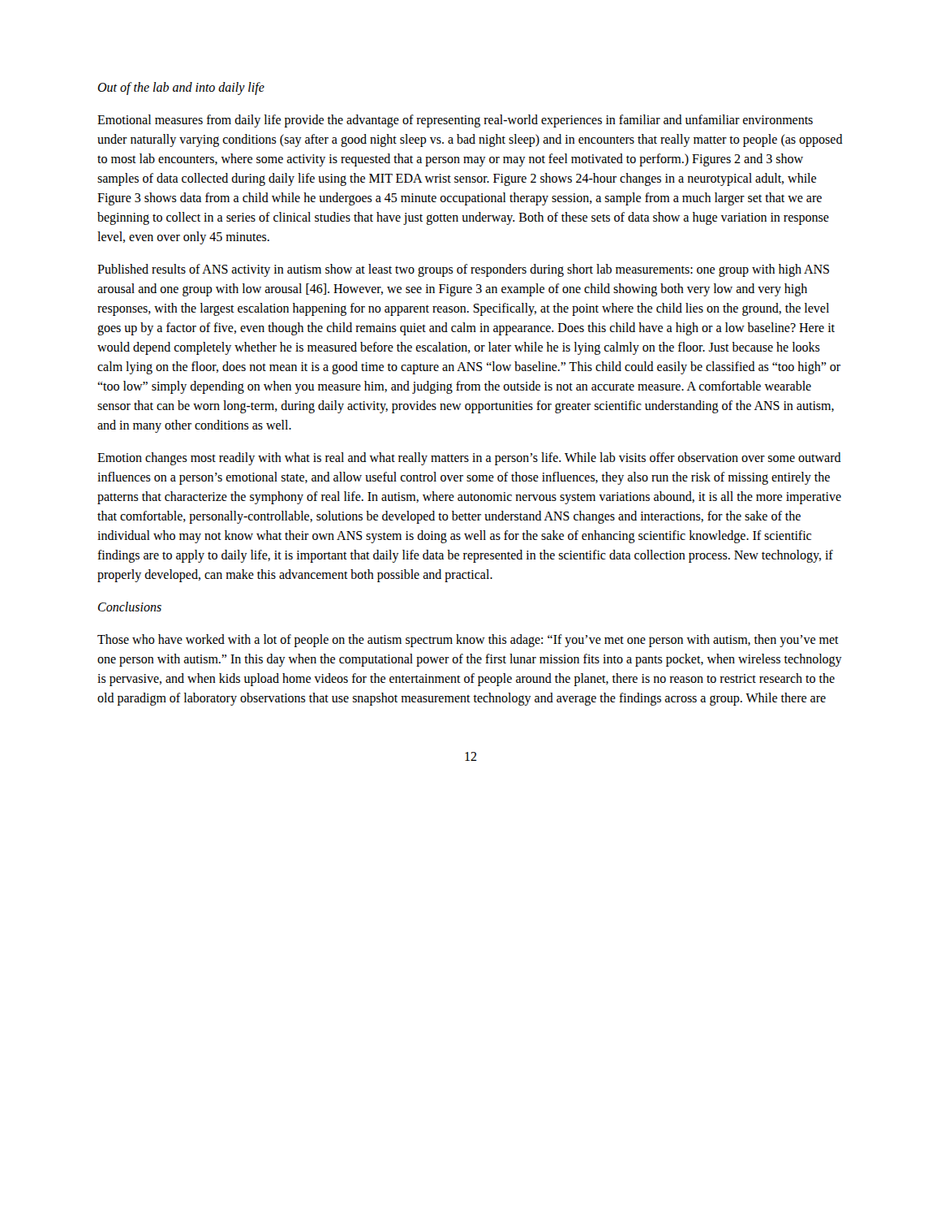Out of the lab and into daily life
Emotional measures from daily life provide the advantage of representing real-world experiences in familiar and unfamiliar environments under naturally varying conditions (say after a good night sleep vs. a bad night sleep) and in encounters that really matter to people (as opposed to most lab encounters, where some activity is requested that a person may or may not feel motivated to perform.) Figures 2 and 3 show samples of data collected during daily life using the MIT EDA wrist sensor. Figure 2 shows 24-hour changes in a neurotypical adult, while Figure 3 shows data from a child while he undergoes a 45 minute occupational therapy session, a sample from a much larger set that we are beginning to collect in a series of clinical studies that have just gotten underway. Both of these sets of data show a huge variation in response level, even over only 45 minutes.
Published results of ANS activity in autism show at least two groups of responders during short lab measurements: one group with high ANS arousal and one group with low arousal [46]. However, we see in Figure 3 an example of one child showing both very low and very high responses, with the largest escalation happening for no apparent reason. Specifically, at the point where the child lies on the ground, the level goes up by a factor of five, even though the child remains quiet and calm in appearance. Does this child have a high or a low baseline? Here it would depend completely whether he is measured before the escalation, or later while he is lying calmly on the floor. Just because he looks calm lying on the floor, does not mean it is a good time to capture an ANS “low baseline.” This child could easily be classified as “too high” or “too low” simply depending on when you measure him, and judging from the outside is not an accurate measure. A comfortable wearable sensor that can be worn long-term, during daily activity, provides new opportunities for greater scientific understanding of the ANS in autism, and in many other conditions as well.
Emotion changes most readily with what is real and what really matters in a person’s life. While lab visits offer observation over some outward influences on a person’s emotional state, and allow useful control over some of those influences, they also run the risk of missing entirely the patterns that characterize the symphony of real life. In autism, where autonomic nervous system variations abound, it is all the more imperative that comfortable, personally-controllable, solutions be developed to better understand ANS changes and interactions, for the sake of the individual who may not know what their own ANS system is doing as well as for the sake of enhancing scientific knowledge. If scientific findings are to apply to daily life, it is important that daily life data be represented in the scientific data collection process. New technology, if properly developed, can make this advancement both possible and practical.
Conclusions
Those who have worked with a lot of people on the autism spectrum know this adage: “If you’ve met one person with autism, then you’ve met one person with autism.” In this day when the computational power of the first lunar mission fits into a pants pocket, when wireless technology is pervasive, and when kids upload home videos for the entertainment of people around the planet, there is no reason to restrict research to the old paradigm of laboratory observations that use snapshot measurement technology and average the findings across a group. While there are
12